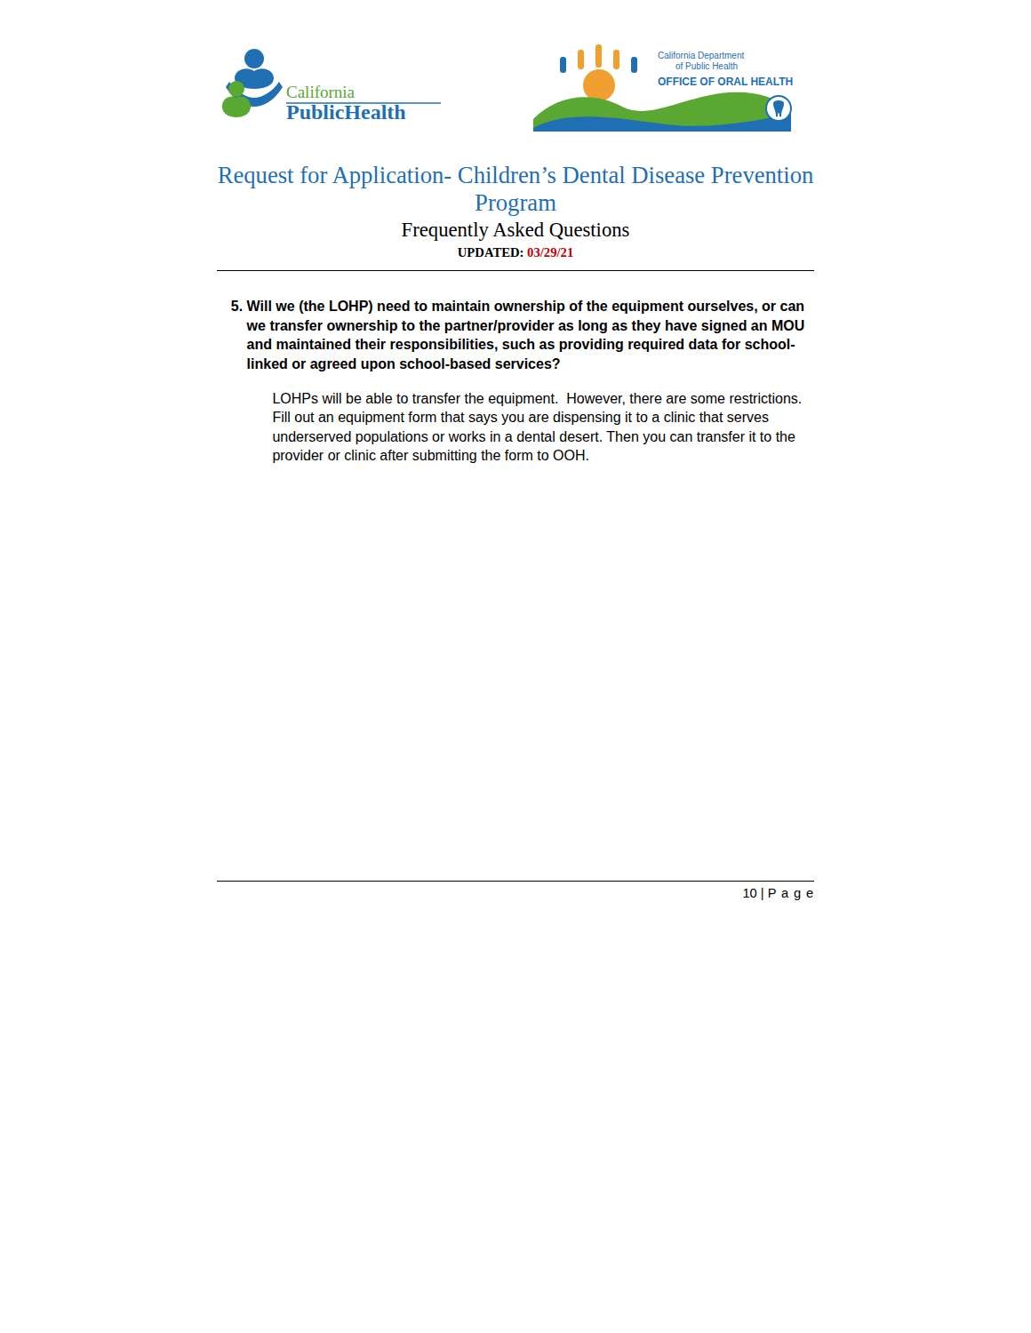California PublicHealth
California Department of Public Health OFFICE OF ORAL HEALTH
Request for Application- Children’s Dental Disease Prevention Program
Frequently Asked Questions
UPDATED: 03/29/21
Will we (the LOHP) need to maintain ownership of the equipment ourselves, or can we transfer ownership to the partner/provider as long as they have signed an MOU and maintained their responsibilities, such as providing required data for school-linked or agreed upon school-based services?
LOHPs will be able to transfer the equipment. However, there are some restrictions. Fill out an equipment form that says you are dispensing it to a clinic that serves underserved populations or works in a dental desert. Then you can transfer it to the provider or clinic after submitting the form to OOH.
10 | P a g e